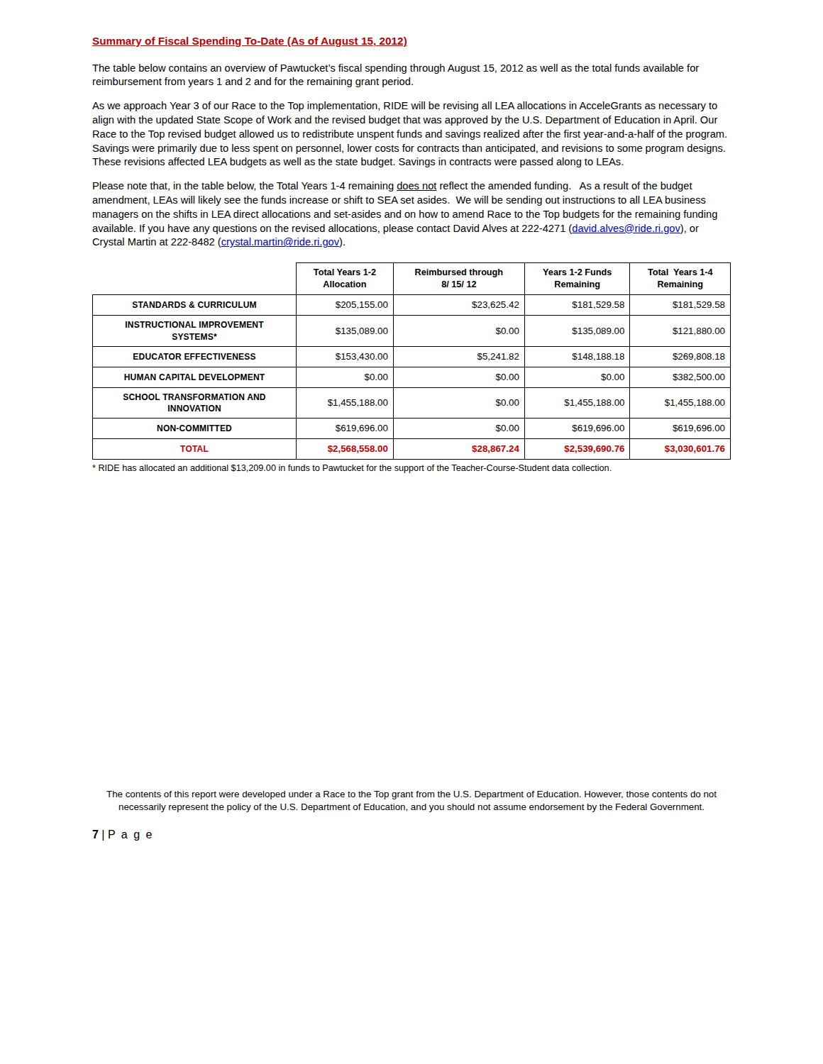Summary of Fiscal Spending To-Date (As of August 15, 2012)
The table below contains an overview of Pawtucket’s fiscal spending through August 15, 2012 as well as the total funds available for reimbursement from years 1 and 2 and for the remaining grant period.
As we approach Year 3 of our Race to the Top implementation, RIDE will be revising all LEA allocations in AcceleGrants as necessary to align with the updated State Scope of Work and the revised budget that was approved by the U.S. Department of Education in April. Our Race to the Top revised budget allowed us to redistribute unspent funds and savings realized after the first year-and-a-half of the program. Savings were primarily due to less spent on personnel, lower costs for contracts than anticipated, and revisions to some program designs. These revisions affected LEA budgets as well as the state budget. Savings in contracts were passed along to LEAs.
Please note that, in the table below, the Total Years 1-4 remaining does not reflect the amended funding. As a result of the budget amendment, LEAs will likely see the funds increase or shift to SEA set asides. We will be sending out instructions to all LEA business managers on the shifts in LEA direct allocations and set-asides and on how to amend Race to the Top budgets for the remaining funding available. If you have any questions on the revised allocations, please contact David Alves at 222-4271 (david.alves@ride.ri.gov), or Crystal Martin at 222-8482 (crystal.martin@ride.ri.gov).
| | Total Years 1-2 Allocation | Reimbursed through 8/ 15/ 12 | Years 1-2 Funds Remaining | Total Years 1-4 Remaining |
| --- | --- | --- | --- | --- |
| STANDARDS & CURRICULUM | $205,155.00 | $23,625.42 | $181,529.58 | $181,529.58 |
| INSTRUCTIONAL IMPROVEMENT SYSTEMS* | $135,089.00 | $0.00 | $135,089.00 | $121,880.00 |
| EDUCATOR EFFECTIVENESS | $153,430.00 | $5,241.82 | $148,188.18 | $269,808.18 |
| HUMAN CAPITAL DEVELOPMENT | $0.00 | $0.00 | $0.00 | $382,500.00 |
| SCHOOL TRANSFORMATION AND INNOVATION | $1,455,188.00 | $0.00 | $1,455,188.00 | $1,455,188.00 |
| NON-COMMITTED | $619,696.00 | $0.00 | $619,696.00 | $619,696.00 |
| TOTAL | $2,568,558.00 | $28,867.24 | $2,539,690.76 | $3,030,601.76 |
* RIDE has allocated an additional $13,209.00 in funds to Pawtucket for the support of the Teacher-Course-Student data collection.
The contents of this report were developed under a Race to the Top grant from the U.S. Department of Education. However, those contents do not necessarily represent the policy of the U.S. Department of Education, and you should not assume endorsement by the Federal Government.
7 | P a g e